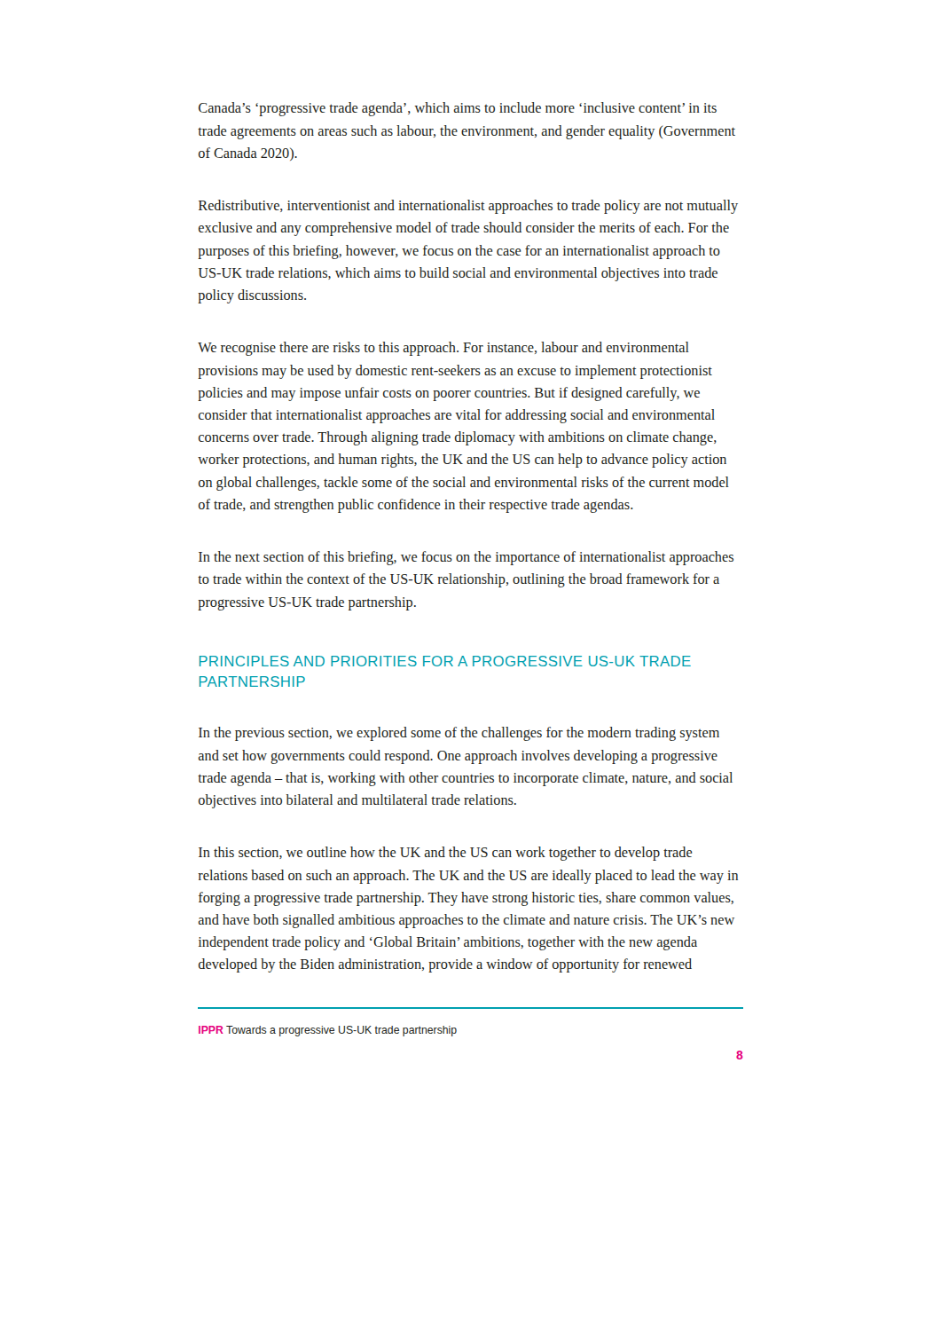Canada’s ‘progressive trade agenda’, which aims to include more ‘inclusive content’ in its trade agreements on areas such as labour, the environment, and gender equality (Government of Canada 2020).
Redistributive, interventionist and internationalist approaches to trade policy are not mutually exclusive and any comprehensive model of trade should consider the merits of each. For the purposes of this briefing, however, we focus on the case for an internationalist approach to US-UK trade relations, which aims to build social and environmental objectives into trade policy discussions.
We recognise there are risks to this approach. For instance, labour and environmental provisions may be used by domestic rent-seekers as an excuse to implement protectionist policies and may impose unfair costs on poorer countries. But if designed carefully, we consider that internationalist approaches are vital for addressing social and environmental concerns over trade. Through aligning trade diplomacy with ambitions on climate change, worker protections, and human rights, the UK and the US can help to advance policy action on global challenges, tackle some of the social and environmental risks of the current model of trade, and strengthen public confidence in their respective trade agendas.
In the next section of this briefing, we focus on the importance of internationalist approaches to trade within the context of the US-UK relationship, outlining the broad framework for a progressive US-UK trade partnership.
Principles and priorities for a progressive US-UK trade partnership
In the previous section, we explored some of the challenges for the modern trading system and set how governments could respond. One approach involves developing a progressive trade agenda – that is, working with other countries to incorporate climate, nature, and social objectives into bilateral and multilateral trade relations.
In this section, we outline how the UK and the US can work together to develop trade relations based on such an approach. The UK and the US are ideally placed to lead the way in forging a progressive trade partnership. They have strong historic ties, share common values, and have both signalled ambitious approaches to the climate and nature crisis. The UK’s new independent trade policy and ‘Global Britain’ ambitions, together with the new agenda developed by the Biden administration, provide a window of opportunity for renewed
IPPR Towards a progressive US-UK trade partnership
8